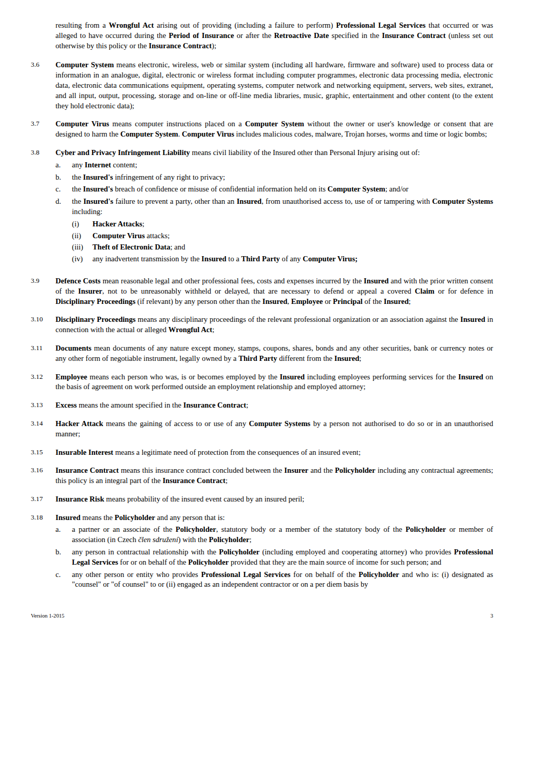resulting from a Wrongful Act arising out of providing (including a failure to perform) Professional Legal Services that occurred or was alleged to have occurred during the Period of Insurance or after the Retroactive Date specified in the Insurance Contract (unless set out otherwise by this policy or the Insurance Contract);
3.6
Computer System means electronic, wireless, web or similar system (including all hardware, firmware and software) used to process data or information in an analogue, digital, electronic or wireless format including computer programmes, electronic data processing media, electronic data, electronic data communications equipment, operating systems, computer network and networking equipment, servers, web sites, extranet, and all input, output, processing, storage and on-line or off-line media libraries, music, graphic, entertainment and other content (to the extent they hold electronic data);
3.7
Computer Virus means computer instructions placed on a Computer System without the owner or user's knowledge or consent that are designed to harm the Computer System. Computer Virus includes malicious codes, malware, Trojan horses, worms and time or logic bombs;
3.8
Cyber and Privacy Infringement Liability means civil liability of the Insured other than Personal Injury arising out of:
a. any Internet content;
b. the Insured's infringement of any right to privacy;
c. the Insured's breach of confidence or misuse of confidential information held on its Computer System; and/or
d. the Insured's failure to prevent a party, other than an Insured, from unauthorised access to, use of or tampering with Computer Systems including:
(i) Hacker Attacks;
(ii) Computer Virus attacks;
(iii) Theft of Electronic Data; and
(iv) any inadvertent transmission by the Insured to a Third Party of any Computer Virus;
3.9
Defence Costs mean reasonable legal and other professional fees, costs and expenses incurred by the Insured and with the prior written consent of the Insurer, not to be unreasonably withheld or delayed, that are necessary to defend or appeal a covered Claim or for defence in Disciplinary Proceedings (if relevant) by any person other than the Insured, Employee or Principal of the Insured;
3.10
Disciplinary Proceedings means any disciplinary proceedings of the relevant professional organization or an association against the Insured in connection with the actual or alleged Wrongful Act;
3.11
Documents mean documents of any nature except money, stamps, coupons, shares, bonds and any other securities, bank or currency notes or any other form of negotiable instrument, legally owned by a Third Party different from the Insured;
3.12
Employee means each person who was, is or becomes employed by the Insured including employees performing services for the Insured on the basis of agreement on work performed outside an employment relationship and employed attorney;
3.13
Excess means the amount specified in the Insurance Contract;
3.14
Hacker Attack means the gaining of access to or use of any Computer Systems by a person not authorised to do so or in an unauthorised manner;
3.15
Insurable Interest means a legitimate need of protection from the consequences of an insured event;
3.16
Insurance Contract means this insurance contract concluded between the Insurer and the Policyholder including any contractual agreements; this policy is an integral part of the Insurance Contract;
3.17
Insurance Risk means probability of the insured event caused by an insured peril;
3.18
Insured means the Policyholder and any person that is:
a. a partner or an associate of the Policyholder, statutory body or a member of the statutory body of the Policyholder or member of association (in Czech člen sdružení) with the Policyholder;
b. any person in contractual relationship with the Policyholder (including employed and cooperating attorney) who provides Professional Legal Services for or on behalf of the Policyholder provided that they are the main source of income for such person; and
c. any other person or entity who provides Professional Legal Services for on behalf of the Policyholder and who is: (i) designated as "counsel" or "of counsel" to or (ii) engaged as an independent contractor or on a per diem basis by
Version 1-2015 3